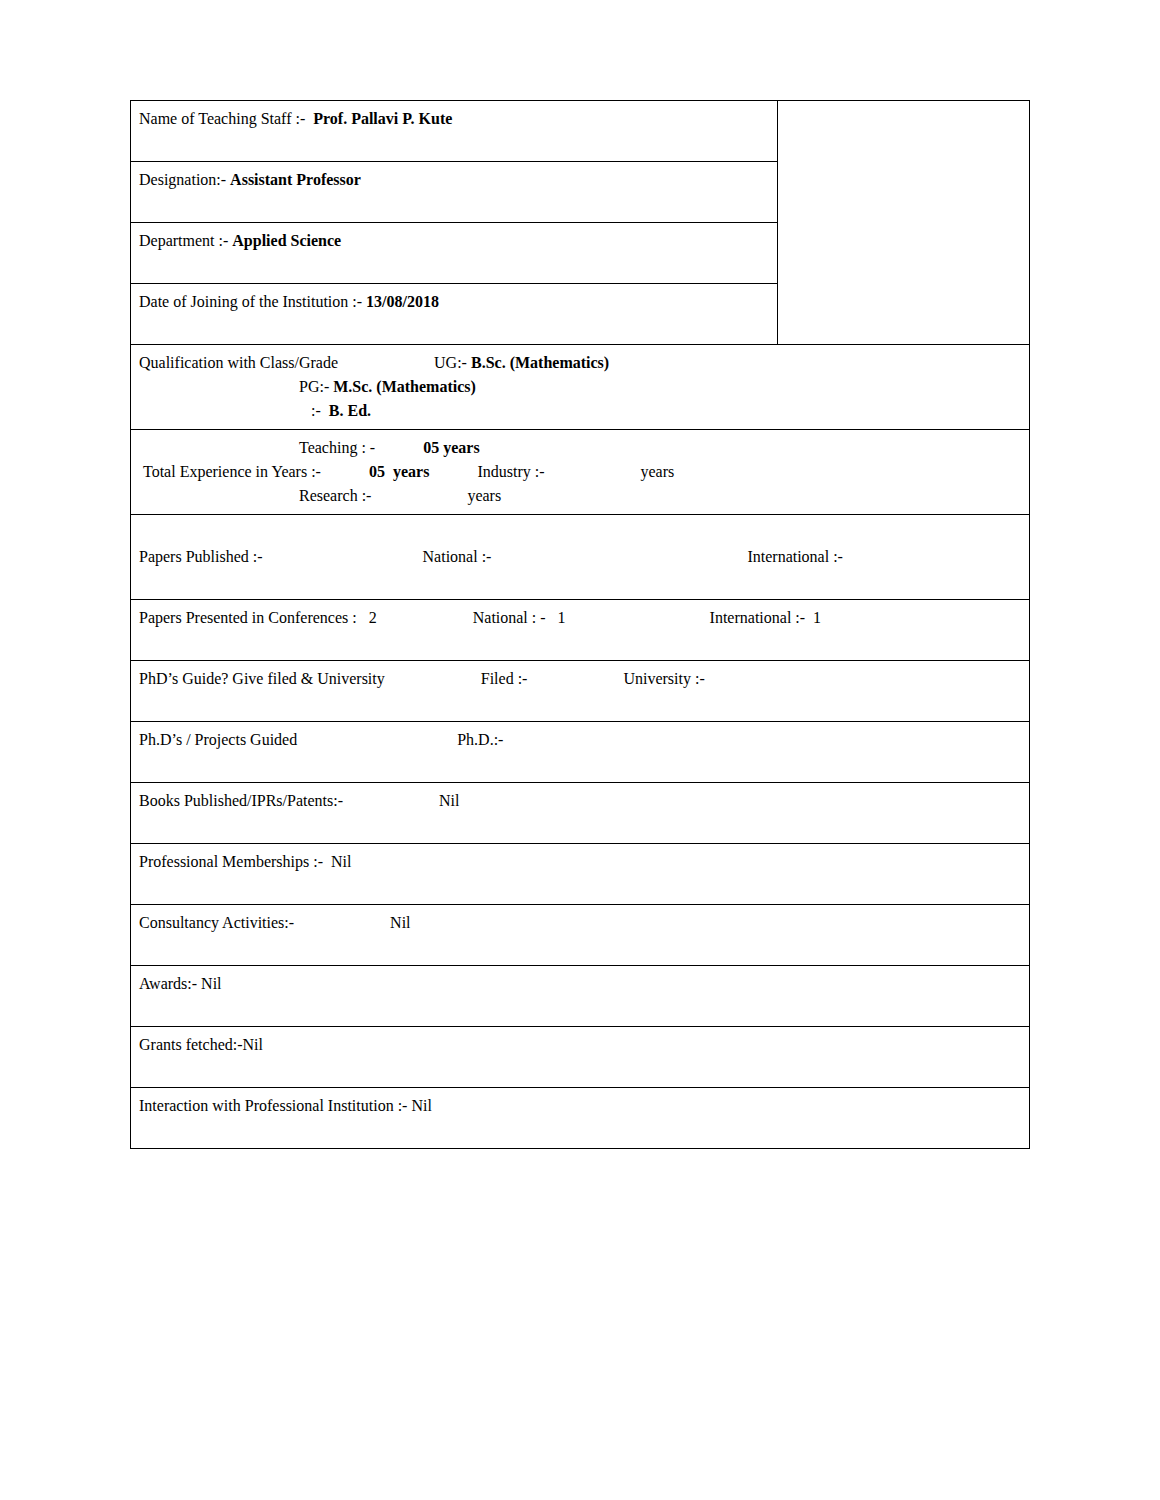| Name of Teaching Staff :- Prof. Pallavi P. Kute | |
| Designation:- Assistant Professor |
| Department :- Applied Science |
| Date of Joining of the Institution :- 13/08/2018 |
| Qualification with Class/Grade UG:- B.Sc. (Mathematics) PG:- M.Sc. (Mathematics) :- B. Ed. |
| Teaching : - 05 years Total Experience in Years :- 05 years Industry :- years Research :- years |
| Papers Published :- National :- International :- |
| Papers Presented in Conferences : 2 National : - 1 International :- 1 |
| PhD’s Guide? Give filed & University Filed :- University :- |
| Ph.D’s / Projects Guided Ph.D.:- |
| Books Published/IPRs/Patents:- Nil |
| Professional Memberships :- Nil |
| Consultancy Activities:- Nil |
| Awards:- Nil |
| Grants fetched:-Nil |
| Interaction with Professional Institution :- Nil |